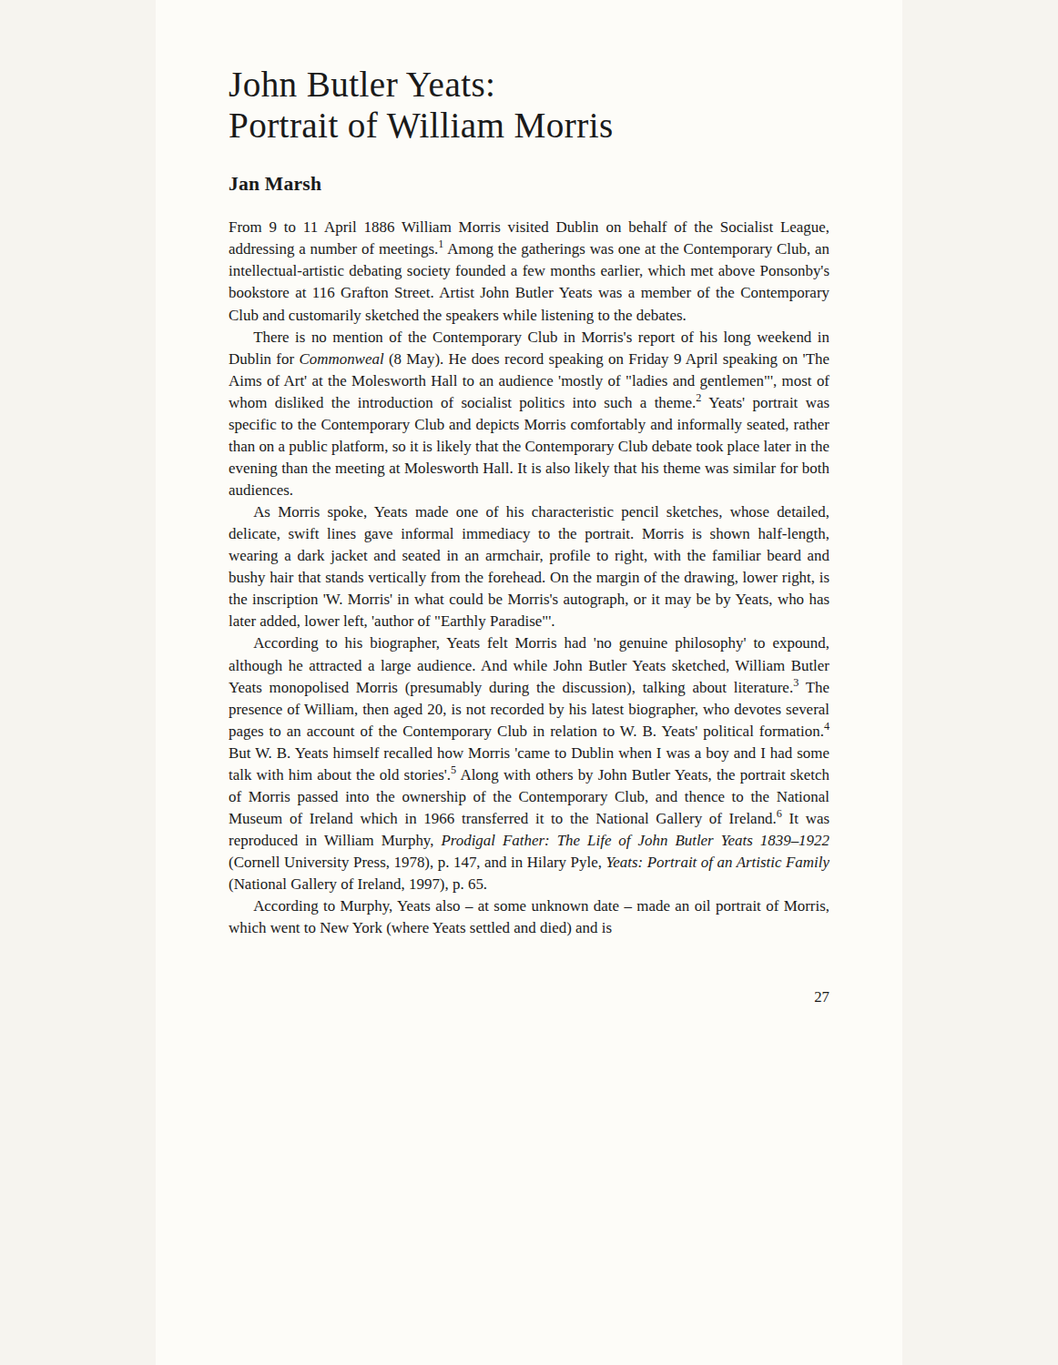John Butler Yeats:
Portrait of William Morris
Jan Marsh
From 9 to 11 April 1886 William Morris visited Dublin on behalf of the Socialist League, addressing a number of meetings.1 Among the gatherings was one at the Contemporary Club, an intellectual-artistic debating society founded a few months earlier, which met above Ponsonby's bookstore at 116 Grafton Street. Artist John Butler Yeats was a member of the Contemporary Club and customarily sketched the speakers while listening to the debates.
There is no mention of the Contemporary Club in Morris's report of his long weekend in Dublin for Commonweal (8 May). He does record speaking on Friday 9 April speaking on 'The Aims of Art' at the Molesworth Hall to an audience 'mostly of "ladies and gentlemen"', most of whom disliked the introduction of socialist politics into such a theme.2 Yeats' portrait was specific to the Contemporary Club and depicts Morris comfortably and informally seated, rather than on a public platform, so it is likely that the Contemporary Club debate took place later in the evening than the meeting at Molesworth Hall. It is also likely that his theme was similar for both audiences.
As Morris spoke, Yeats made one of his characteristic pencil sketches, whose detailed, delicate, swift lines gave informal immediacy to the portrait. Morris is shown half-length, wearing a dark jacket and seated in an armchair, profile to right, with the familiar beard and bushy hair that stands vertically from the forehead. On the margin of the drawing, lower right, is the inscription 'W. Morris' in what could be Morris's autograph, or it may be by Yeats, who has later added, lower left, 'author of "Earthly Paradise"'.
According to his biographer, Yeats felt Morris had 'no genuine philosophy' to expound, although he attracted a large audience. And while John Butler Yeats sketched, William Butler Yeats monopolised Morris (presumably during the discussion), talking about literature.3 The presence of William, then aged 20, is not recorded by his latest biographer, who devotes several pages to an account of the Contemporary Club in relation to W. B. Yeats' political formation.4 But W. B. Yeats himself recalled how Morris 'came to Dublin when I was a boy and I had some talk with him about the old stories'.5 Along with others by John Butler Yeats, the portrait sketch of Morris passed into the ownership of the Contemporary Club, and thence to the National Museum of Ireland which in 1966 transferred it to the National Gallery of Ireland.6 It was reproduced in William Murphy, Prodigal Father: The Life of John Butler Yeats 1839–1922 (Cornell University Press, 1978), p. 147, and in Hilary Pyle, Yeats: Portrait of an Artistic Family (National Gallery of Ireland, 1997), p. 65.
According to Murphy, Yeats also – at some unknown date – made an oil portrait of Morris, which went to New York (where Yeats settled and died) and is
27